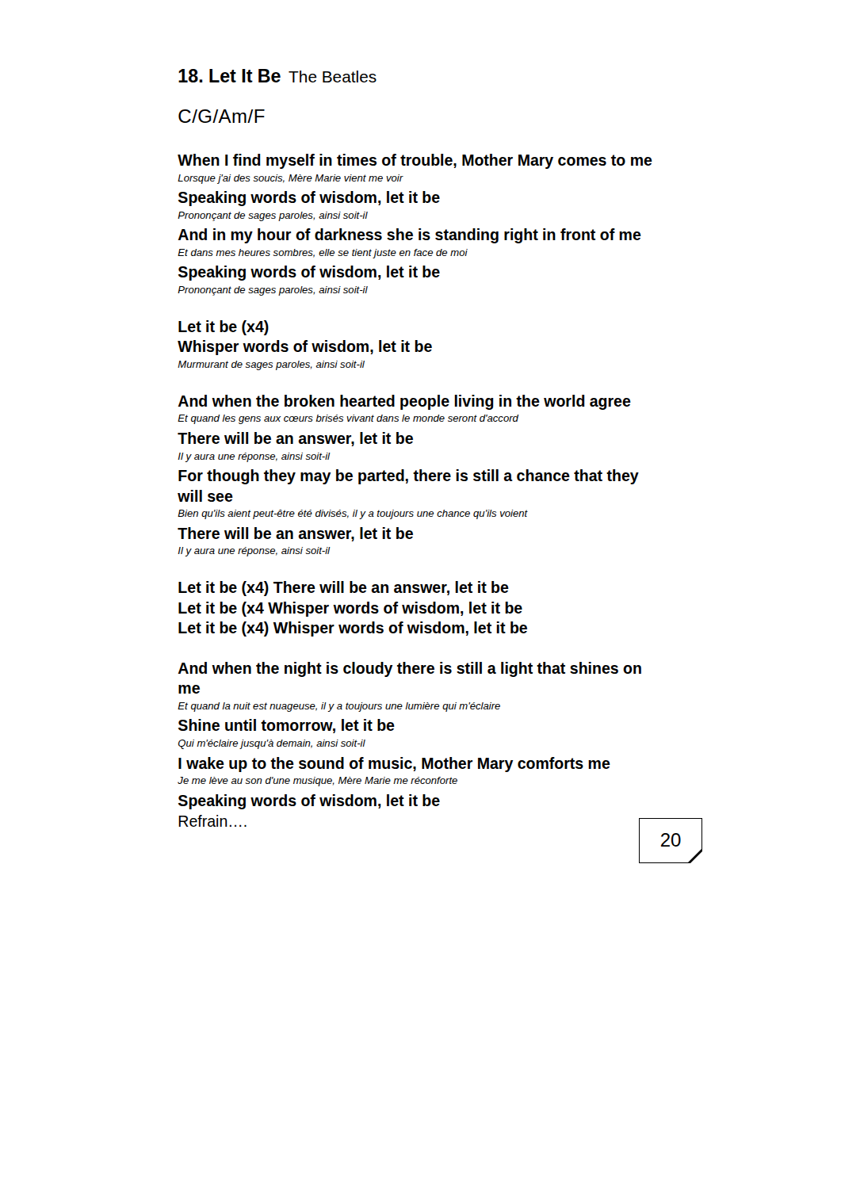18. Let It Be The Beatles
C/G/Am/F
When I find myself in times of trouble, Mother Mary comes to me
Lorsque j'ai des soucis, Mère Marie vient me voir
Speaking words of wisdom, let it be
Prononçant de sages paroles, ainsi soit-il
And in my hour of darkness she is standing right in front of me
Et dans mes heures sombres, elle se tient juste en face de moi
Speaking words of wisdom, let it be
Prononçant de sages paroles, ainsi soit-il
Let it be (x4)
Whisper words of wisdom, let it be
Murmurant de sages paroles, ainsi soit-il
And when the broken hearted people living in the world agree
Et quand les gens aux cœurs brisés vivant dans le monde seront d'accord
There will be an answer, let it be
Il y aura une réponse, ainsi soit-il
For though they may be parted, there is still a chance that they will see
Bien qu'ils aient peut-être été divisés, il y a toujours une chance qu'ils voient
There will be an answer, let it be
Il y aura une réponse, ainsi soit-il
Let it be (x4) There will be an answer, let it be
Let it be (x4 Whisper words of wisdom, let it be
Let it be (x4) Whisper words of wisdom, let it be
And when the night is cloudy there is still a light that shines on me
Et quand la nuit est nuageuse, il y a toujours une lumière qui m'éclaire
Shine until tomorrow, let it be
Qui m'éclaire jusqu'à demain, ainsi soit-il
I wake up to the sound of music, Mother Mary comforts me
Je me lève au son d'une musique, Mère Marie me réconforte
Speaking words of wisdom, let it be
Refrain….
20